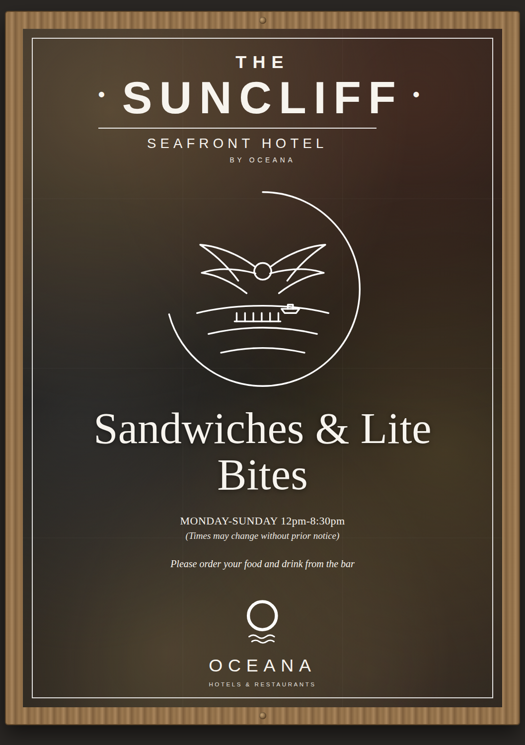The
• Suncliff •
Seafront Hotel
by Oceana
Sandwiches & Lite Bites
MONDAY-SUNDAY 12pm-8:30pm
(Times may change without prior notice)
Please order your food and drink from the bar
Oceana
Hotels & Restaurants